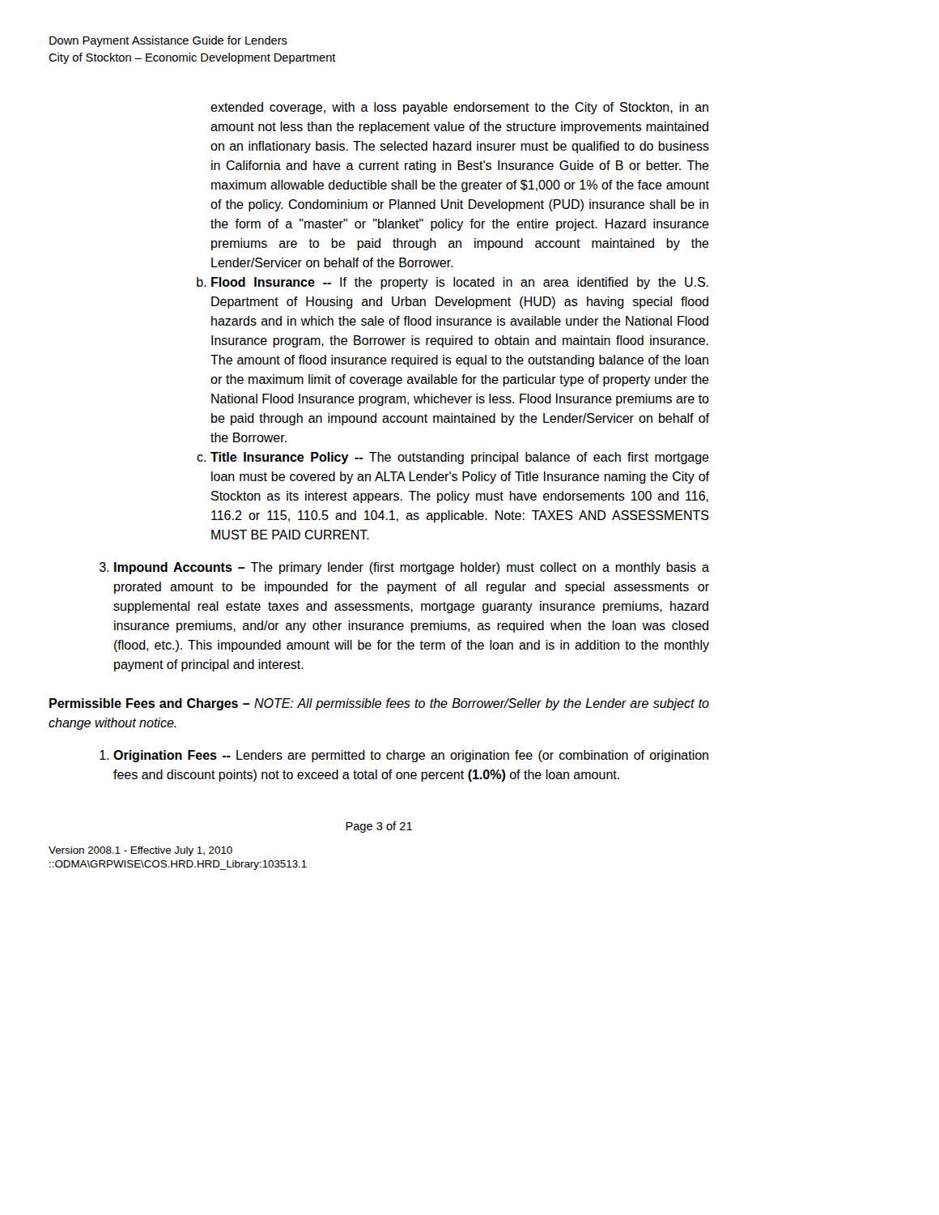Down Payment Assistance Guide for Lenders
City of Stockton – Economic Development Department
extended coverage, with a loss payable endorsement to the City of Stockton, in an amount not less than the replacement value of the structure improvements maintained on an inflationary basis. The selected hazard insurer must be qualified to do business in California and have a current rating in Best's Insurance Guide of B or better. The maximum allowable deductible shall be the greater of $1,000 or 1% of the face amount of the policy. Condominium or Planned Unit Development (PUD) insurance shall be in the form of a "master" or "blanket" policy for the entire project. Hazard insurance premiums are to be paid through an impound account maintained by the Lender/Servicer on behalf of the Borrower.
Flood Insurance -- If the property is located in an area identified by the U.S. Department of Housing and Urban Development (HUD) as having special flood hazards and in which the sale of flood insurance is available under the National Flood Insurance program, the Borrower is required to obtain and maintain flood insurance. The amount of flood insurance required is equal to the outstanding balance of the loan or the maximum limit of coverage available for the particular type of property under the National Flood Insurance program, whichever is less. Flood Insurance premiums are to be paid through an impound account maintained by the Lender/Servicer on behalf of the Borrower.
Title Insurance Policy -- The outstanding principal balance of each first mortgage loan must be covered by an ALTA Lender's Policy of Title Insurance naming the City of Stockton as its interest appears. The policy must have endorsements 100 and 116, 116.2 or 115, 110.5 and 104.1, as applicable. Note: TAXES AND ASSESSMENTS MUST BE PAID CURRENT.
Impound Accounts – The primary lender (first mortgage holder) must collect on a monthly basis a prorated amount to be impounded for the payment of all regular and special assessments or supplemental real estate taxes and assessments, mortgage guaranty insurance premiums, hazard insurance premiums, and/or any other insurance premiums, as required when the loan was closed (flood, etc.). This impounded amount will be for the term of the loan and is in addition to the monthly payment of principal and interest.
Permissible Fees and Charges – NOTE: All permissible fees to the Borrower/Seller by the Lender are subject to change without notice.
Origination Fees -- Lenders are permitted to charge an origination fee (or combination of origination fees and discount points) not to exceed a total of one percent (1.0%) of the loan amount.
Page 3 of 21
Version 2008.1 - Effective July 1, 2010
::ODMA\GRPWISE\COS.HRD.HRD_Library:103513.1